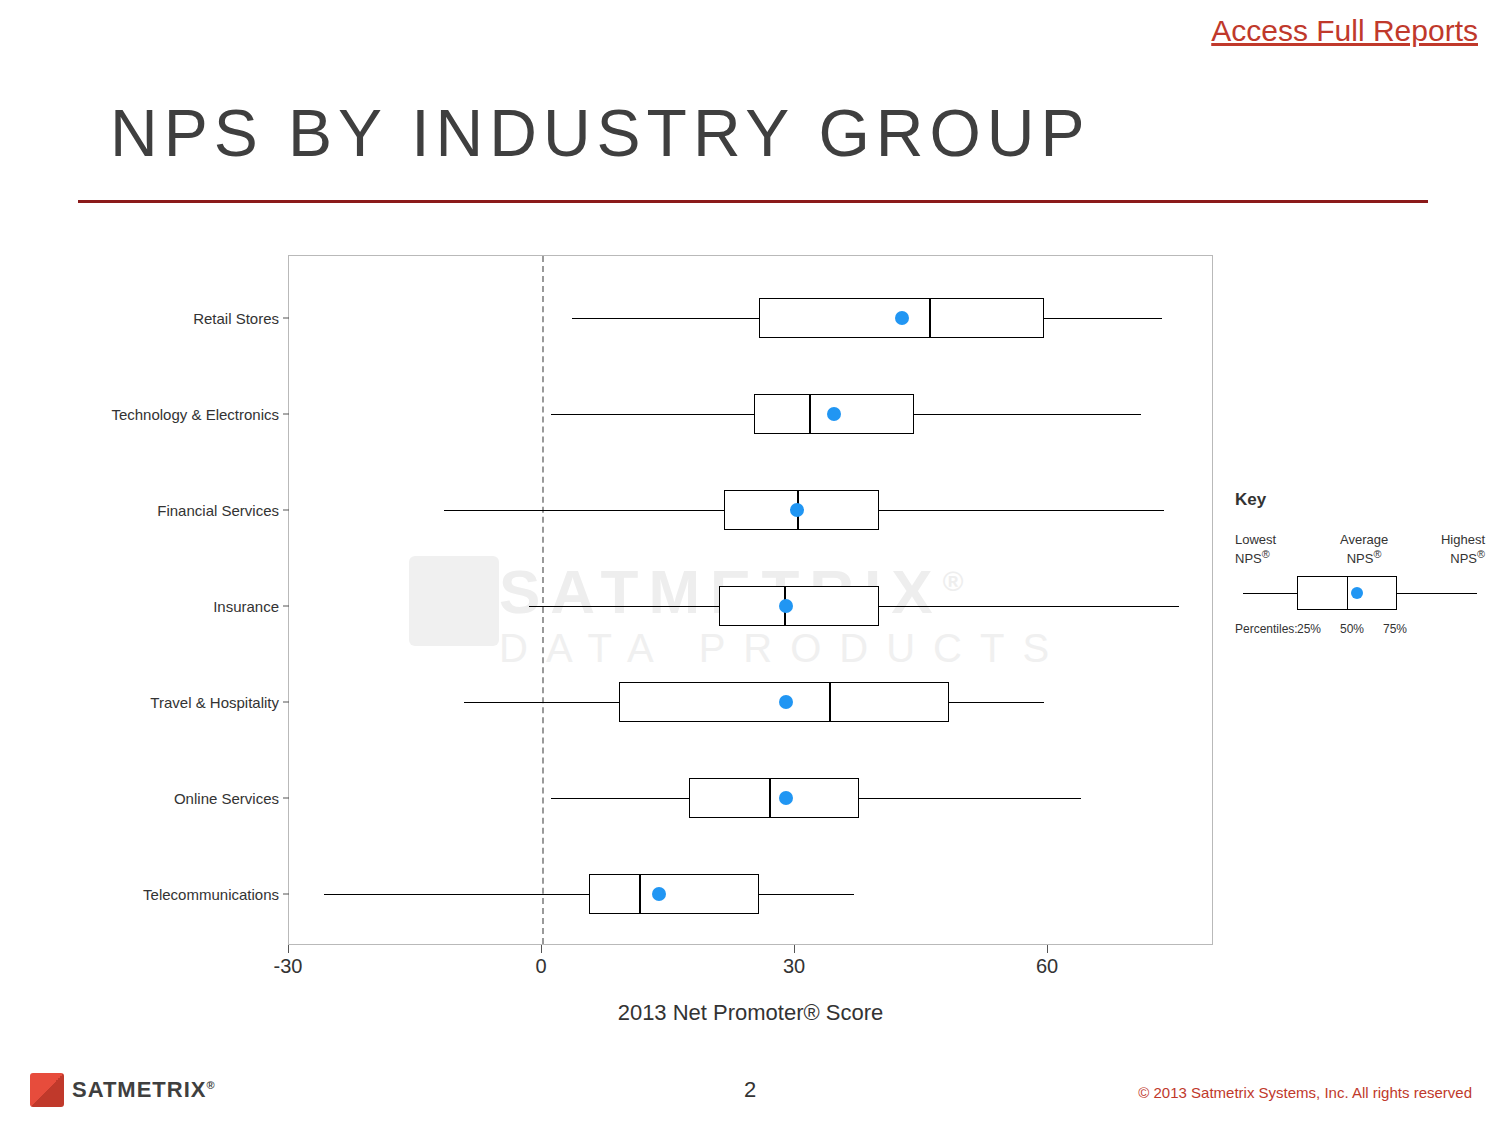Access Full Reports
NPS BY INDUSTRY GROUP
SATMETRIX®
DATA PRODUCTS
Retail Stores
Technology & Electronics
Financial Services
Insurance
Travel & Hospitality
Online Services
Telecommunications
-30
0
30
60
2013 Net Promoter® Score
Key
Lowest
NPS®
Average
NPS®
Highest
NPS®
Percentiles: 25% 50% 75%
SATMETRIX®
2
© 2013 Satmetrix Systems, Inc. All rights reserved